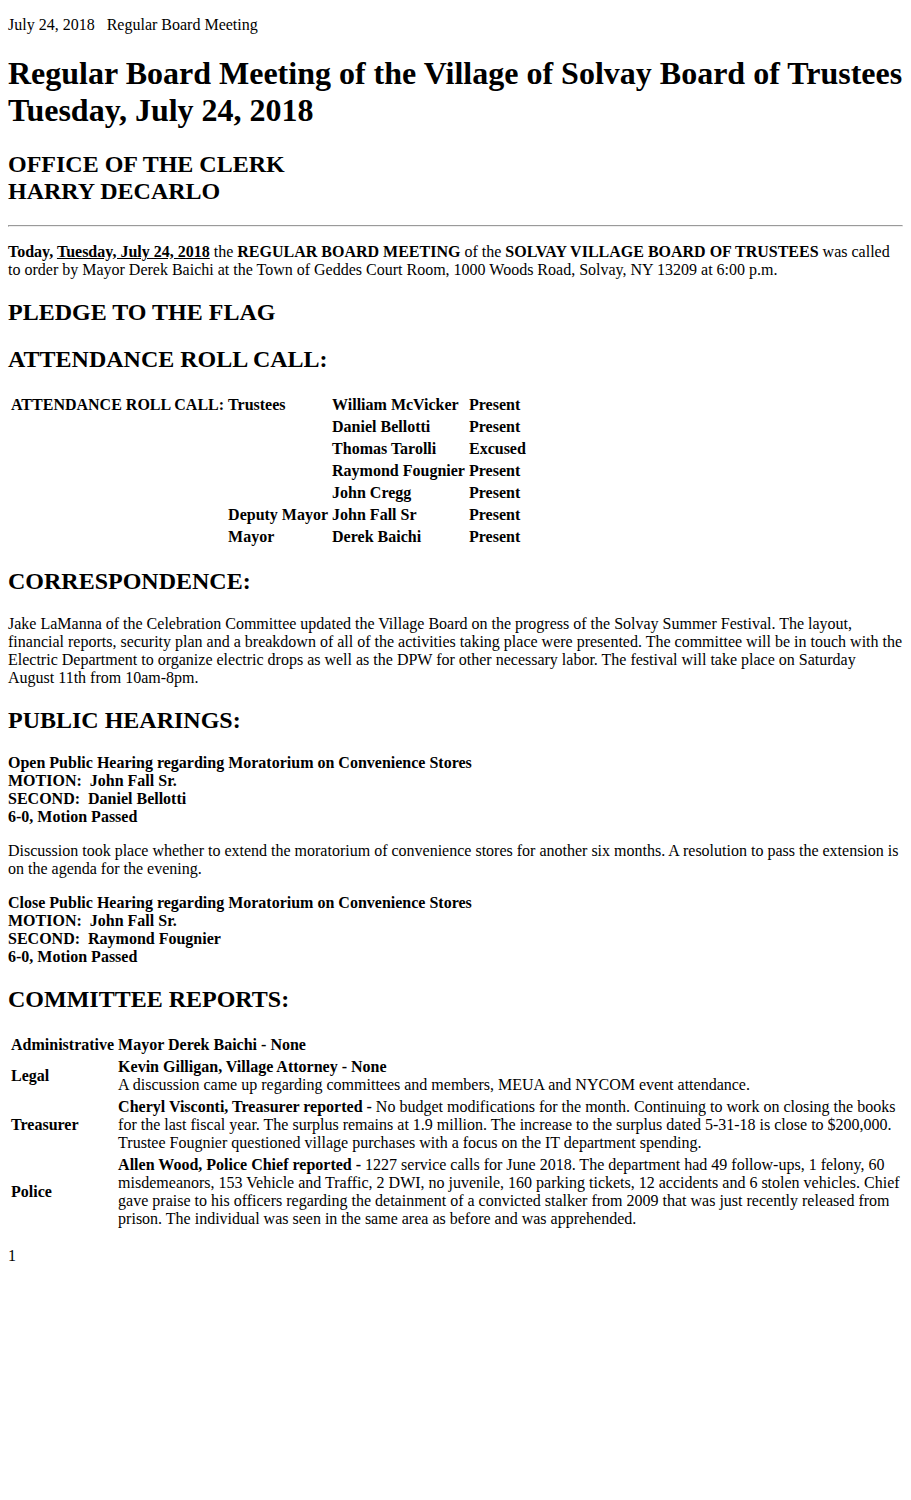July 24, 2018 Regular Board Meeting
Regular Board Meeting of the Village of Solvay Board of Trustees
Tuesday, July 24, 2018
OFFICE OF THE CLERK
HARRY DECARLO
Today, Tuesday, July 24, 2018 the REGULAR BOARD MEETING of the SOLVAY VILLAGE BOARD OF TRUSTEES was called to order by Mayor Derek Baichi at the Town of Geddes Court Room, 1000 Woods Road, Solvay, NY 13209 at 6:00 p.m.
PLEDGE TO THE FLAG
ATTENDANCE ROLL CALL:
| ATTENDANCE ROLL CALL: | Trustees | William McVicker | Present |
| | | Daniel Bellotti | Present |
| | | Thomas Tarolli | Excused |
| | | Raymond Fougnier | Present |
| | | John Cregg | Present |
| | Deputy Mayor | John Fall Sr | Present |
| | Mayor | Derek Baichi | Present |
CORRESPONDENCE:
Jake LaManna of the Celebration Committee updated the Village Board on the progress of the Solvay Summer Festival. The layout, financial reports, security plan and a breakdown of all of the activities taking place were presented. The committee will be in touch with the Electric Department to organize electric drops as well as the DPW for other necessary labor. The festival will take place on Saturday August 11th from 10am-8pm.
PUBLIC HEARINGS:
Open Public Hearing regarding Moratorium on Convenience Stores
MOTION: John Fall Sr.
SECOND: Daniel Bellotti
6-0, Motion Passed
Discussion took place whether to extend the moratorium of convenience stores for another six months. A resolution to pass the extension is on the agenda for the evening.
Close Public Hearing regarding Moratorium on Convenience Stores
MOTION: John Fall Sr.
SECOND: Raymond Fougnier
6-0, Motion Passed
COMMITTEE REPORTS:
| Administrative | Mayor Derek Baichi - None |
| Legal | Kevin Gilligan, Village Attorney - None A discussion came up regarding committees and members, MEUA and NYCOM event attendance. |
| Treasurer | Cheryl Visconti, Treasurer reported - No budget modifications for the month. Continuing to work on closing the books for the last fiscal year. The surplus remains at 1.9 million. The increase to the surplus dated 5-31-18 is close to $200,000. Trustee Fougnier questioned village purchases with a focus on the IT department spending. |
| Police | Allen Wood, Police Chief reported - 1227 service calls for June 2018. The department had 49 follow-ups, 1 felony, 60 misdemeanors, 153 Vehicle and Traffic, 2 DWI, no juvenile, 160 parking tickets, 12 accidents and 6 stolen vehicles. Chief gave praise to his officers regarding the detainment of a convicted stalker from 2009 that was just recently released from prison. The individual was seen in the same area as before and was apprehended. |
1